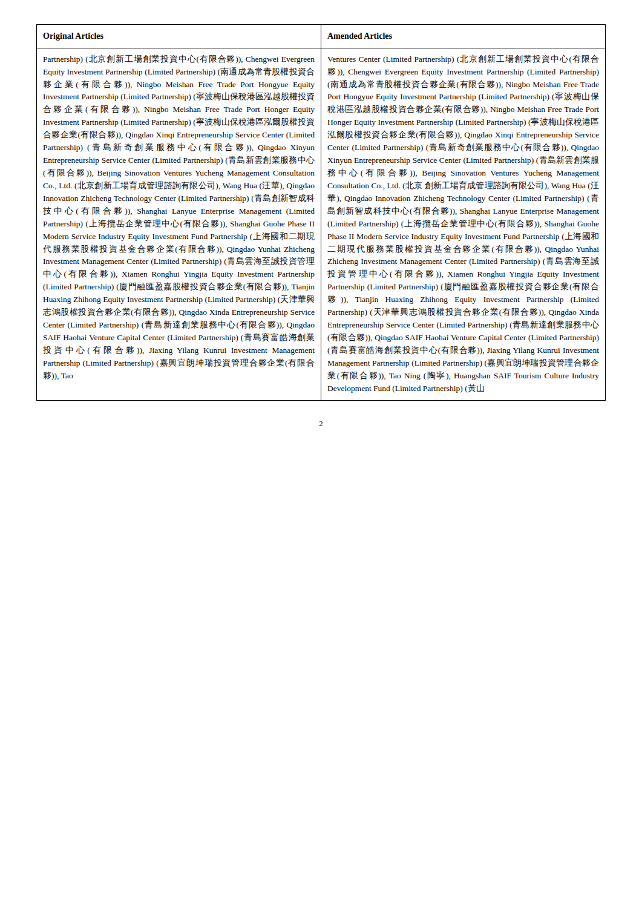| Original Articles | Amended Articles |
| --- | --- |
| Partnership) (北京創新工場創業投資中心(有限合夥)), Chengwei Evergreen Equity Investment Partnership (Limited Partnership) (南通成為常青股權投資合夥企業(有限合夥)), Ningbo Meishan Free Trade Port Hongyue Equity Investment Partnership (Limited Partnership) (寧波梅山保稅港區泓越股權投資合夥企業(有限合夥)), Ningbo Meishan Free Trade Port Honger Equity Investment Partnership (Limited Partnership) (寧波梅山保稅港區泓爾股權投資合夥企業(有限合夥)), Qingdao Xinqi Entrepreneurship Service Center (Limited Partnership) (青島新奇創業服務中心(有限合夥)), Qingdao Xinyun Entrepreneurship Service Center (Limited Partnership) (青島新雲創業服務中心(有限合夥)), Beijing Sinovation Ventures Yucheng Management Consultation Co., Ltd. (北京創新工場育成管理諮詢有限公司), Wang Hua (汪華), Qingdao Innovation Zhicheng Technology Center (Limited Partnership) (青島創新智成科技中心(有限合夥)), Shanghai Lanyue Enterprise Management (Limited Partnership) (上海攬岳企業管理中心(有限合夥)), Shanghai Guohe Phase II Modern Service Industry Equity Investment Fund Partnership (上海國和二期現代服務業股權投資基金合夥企業(有限合夥)), Qingdao Yunhai Zhicheng Investment Management Center (Limited Partnership) (青島雲海至誠投資管理中心(有限合夥)), Xiamen Ronghui Yingjia Equity Investment Partnership (Limited Partnership) (廈門融匯盈嘉股權投資合夥企業(有限合夥)), Tianjin Huaxing Zhihong Equity Investment Partnership (Limited Partnership) (天津華興志鴻股權投資合夥企業(有限合夥)), Qingdao Xinda Entrepreneurship Service Center (Limited Partnership) (青島新達創業服務中心(有限合夥)), Qingdao SAIF Haohai Venture Capital Center (Limited Partnership) (青島賽富皓海創業投資中心(有限合夥)), Jiaxing Yilang Kunrui Investment Management Partnership (Limited Partnership) (嘉興宜朗坤瑞投資管理合夥企業(有限合夥)), Tao | Ventures Center (Limited Partnership) (北京創新工場創業投資中心(有限合夥)), Chengwei Evergreen Equity Investment Partnership (Limited Partnership) (南通成為常青股權投資合夥企業(有限合夥)), Ningbo Meishan Free Trade Port Hongyue Equity Investment Partnership (Limited Partnership) (寧波梅山保稅港區泓越股權投資合夥企業(有限合夥)), Ningbo Meishan Free Trade Port Honger Equity Investment Partnership (Limited Partnership) (寧波梅山保稅港區泓爾股權投資合夥企業(有限合夥)), Qingdao Xinqi Entrepreneurship Service Center (Limited Partnership) (青島新奇創業服務中心(有限合夥)), Qingdao Xinyun Entrepreneurship Service Center (Limited Partnership) (青島新雲創業服務中心(有限合夥)), Beijing Sinovation Ventures Yucheng Management Consultation Co., Ltd. (北京 創新工場育成管理諮詢有限公司), Wang Hua (汪華), Qingdao Innovation Zhicheng Technology Center (Limited Partnership) (青島創新智成科技中心(有限合夥)), Shanghai Lanyue Enterprise Management (Limited Partnership) (上海攬岳企業管理中心(有限合夥)), Shanghai Guohe Phase II Modern Service Industry Equity Investment Fund Partnership (上海國和二期現代服務業股權投資基金合夥企業(有限合夥)), Qingdao Yunhai Zhicheng Investment Management Center (Limited Partnership) (青島雲海至誠投資管理中心(有限合夥)), Xiamen Ronghui Yingjia Equity Investment Partnership (Limited Partnership) (廈門融匯盈嘉股權投資合夥企業(有限合夥)), Tianjin Huaxing Zhihong Equity Investment Partnership (Limited Partnership) (天津華興志鴻股權投資合夥企業(有限合夥)), Qingdao Xinda Entrepreneurship Service Center (Limited Partnership) (青島新達創業服務中心(有限合夥)), Qingdao SAIF Haohai Venture Capital Center (Limited Partnership) (青島賽富皓海創業投資中心(有限合夥)), Jiaxing Yilang Kunrui Investment Management Partnership (Limited Partnership) (嘉興宜朗坤瑞投資管理合夥企業(有限合夥)), Tao Ning (陶寧), Huangshan SAIF Tourism Culture Industry Development Fund (Limited Partnership) (黃山 |
2